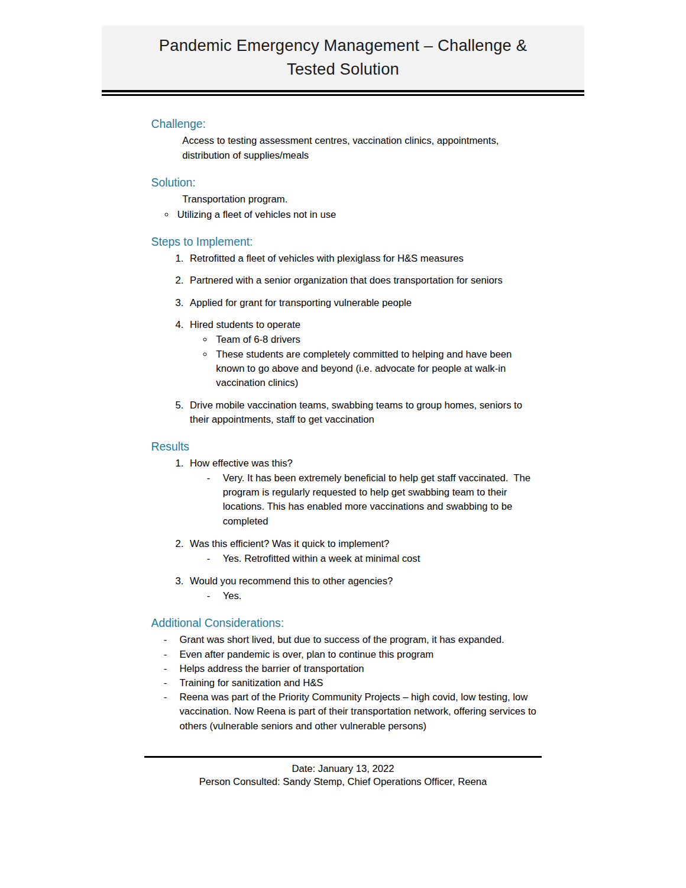Pandemic Emergency Management – Challenge & Tested Solution
Challenge:
Access to testing assessment centres, vaccination clinics, appointments, distribution of supplies/meals
Solution:
Transportation program.
Utilizing a fleet of vehicles not in use
Steps to Implement:
Retrofitted a fleet of vehicles with plexiglass for H&S measures
Partnered with a senior organization that does transportation for seniors
Applied for grant for transporting vulnerable people
Hired students to operate
Team of 6-8 drivers
These students are completely committed to helping and have been known to go above and beyond (i.e. advocate for people at walk-in vaccination clinics)
Drive mobile vaccination teams, swabbing teams to group homes, seniors to their appointments, staff to get vaccination
Results
How effective was this?
Very. It has been extremely beneficial to help get staff vaccinated. The program is regularly requested to help get swabbing team to their locations. This has enabled more vaccinations and swabbing to be completed
Was this efficient? Was it quick to implement?
Yes. Retrofitted within a week at minimal cost
Would you recommend this to other agencies?
Yes.
Additional Considerations:
Grant was short lived, but due to success of the program, it has expanded.
Even after pandemic is over, plan to continue this program
Helps address the barrier of transportation
Training for sanitization and H&S
Reena was part of the Priority Community Projects – high covid, low testing, low vaccination. Now Reena is part of their transportation network, offering services to others (vulnerable seniors and other vulnerable persons)
Date: January 13, 2022
Person Consulted: Sandy Stemp, Chief Operations Officer, Reena